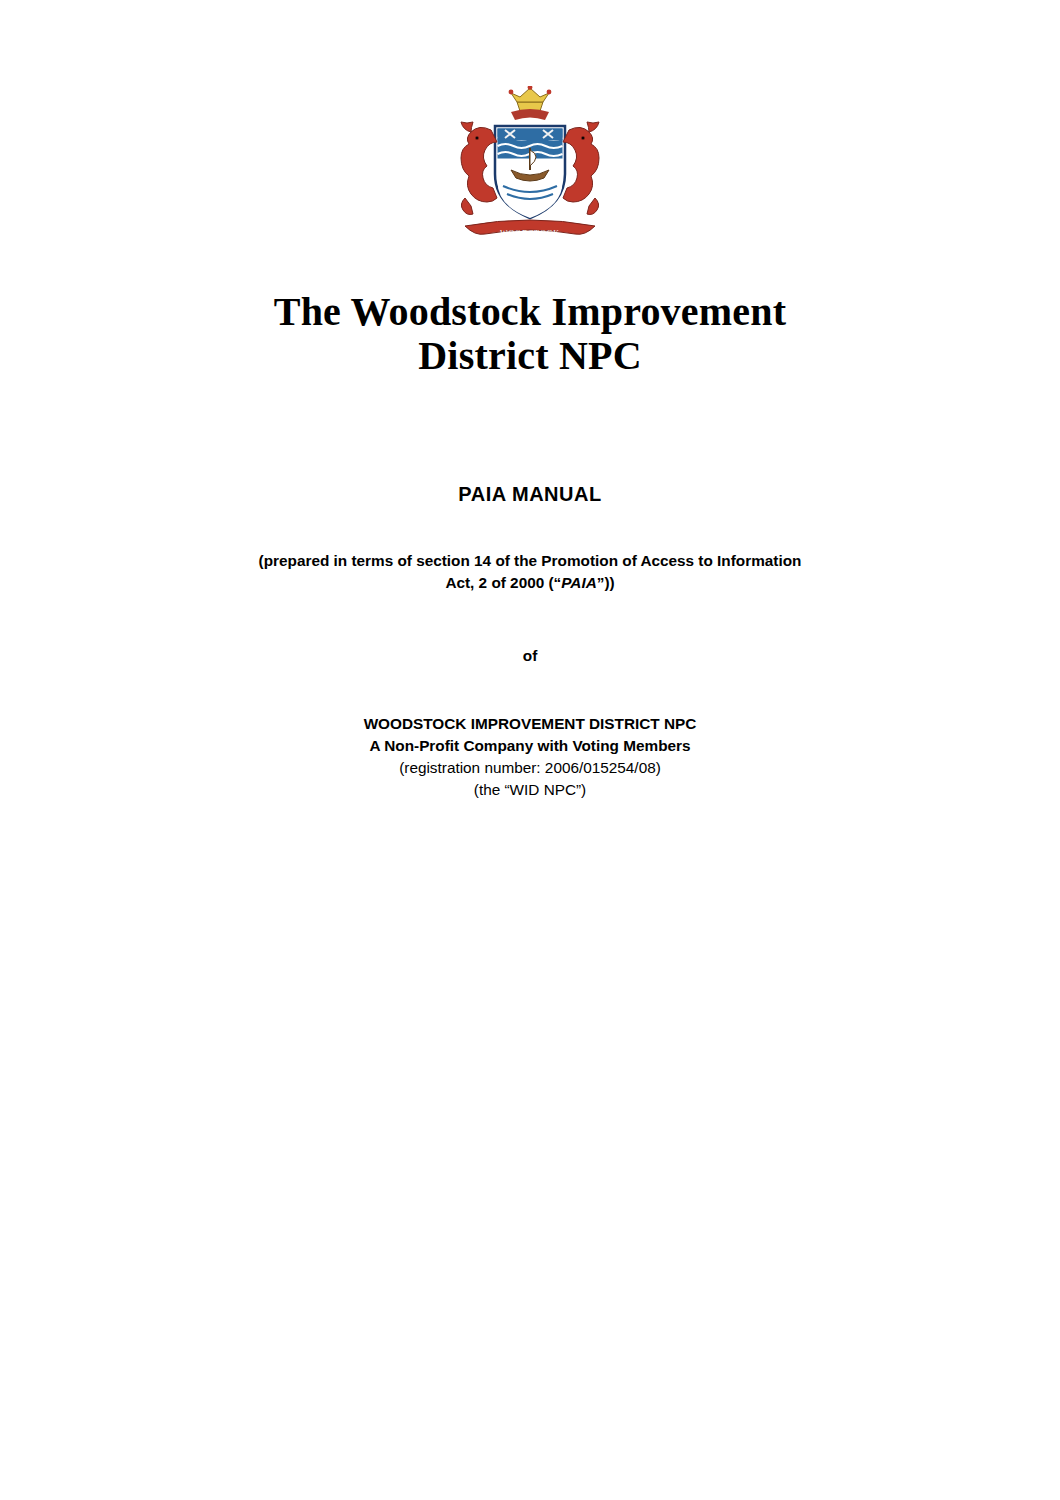WOODSTOCK
The Woodstock Improvement District NPC
PAIA MANUAL
(prepared in terms of section 14 of the Promotion of Access to Information
Act, 2 of 2000 (“PAIA”))
of
WOODSTOCK IMPROVEMENT DISTRICT NPC
A Non-Profit Company with Voting Members
(registration number: 2006/015254/08)
(the “WID NPC”)